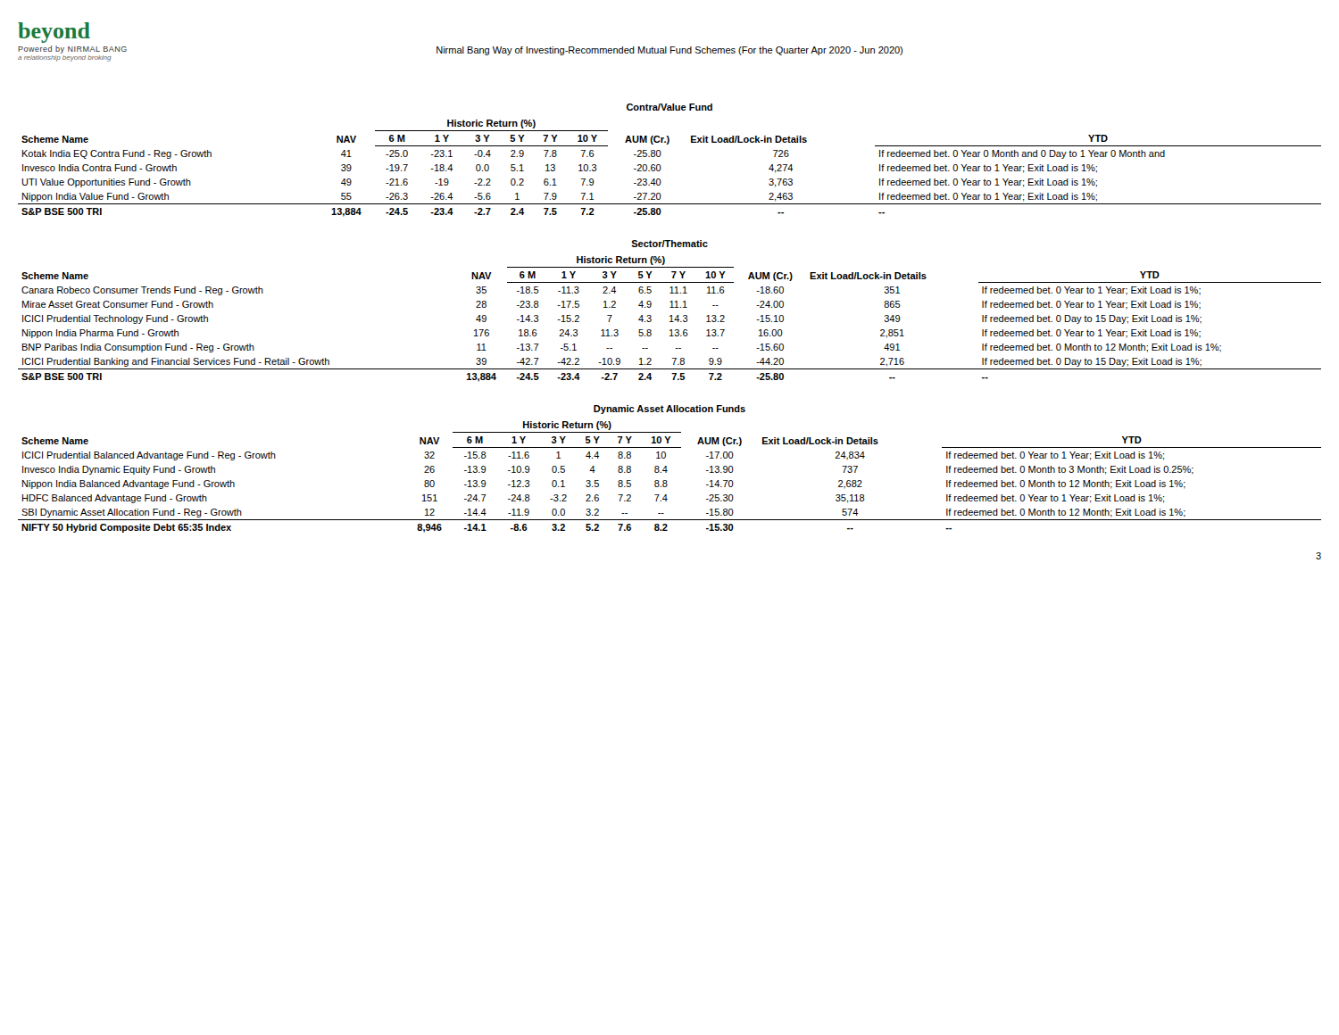beyond
Powered by NIRMAL BANG
a relationship beyond broking
Nirmal Bang Way of Investing-Recommended Mutual Fund Schemes (For the Quarter Apr 2020 - Jun 2020)
Contra/Value Fund
| Scheme Name | NAV | Historic Return (%) | AUM (Cr.) | Exit Load/Lock-in Details |
| --- | --- | --- | --- | --- |
| 6 M | 1 Y | 3 Y | 5 Y | 7 Y | 10 Y | YTD |
| Kotak India EQ Contra Fund - Reg - Growth | 41 | -25.0 | -23.1 | -0.4 | 2.9 | 7.8 | 7.6 | -25.80 | 726 | If redeemed bet. 0 Year 0 Month and 0 Day to 1 Year 0 Month and |
| Invesco India Contra Fund - Growth | 39 | -19.7 | -18.4 | 0.0 | 5.1 | 13 | 10.3 | -20.60 | 4,274 | If redeemed bet. 0 Year to 1 Year; Exit Load is 1%; |
| UTI Value Opportunities Fund - Growth | 49 | -21.6 | -19 | -2.2 | 0.2 | 6.1 | 7.9 | -23.40 | 3,763 | If redeemed bet. 0 Year to 1 Year; Exit Load is 1%; |
| Nippon India Value Fund - Growth | 55 | -26.3 | -26.4 | -5.6 | 1 | 7.9 | 7.1 | -27.20 | 2,463 | If redeemed bet. 0 Year to 1 Year; Exit Load is 1%; |
| S&P BSE 500 TRI | 13,884 | -24.5 | -23.4 | -2.7 | 2.4 | 7.5 | 7.2 | -25.80 | -- | -- |
Sector/Thematic
| Scheme Name | NAV | Historic Return (%) | AUM (Cr.) | Exit Load/Lock-in Details |
| --- | --- | --- | --- | --- |
| 6 M | 1 Y | 3 Y | 5 Y | 7 Y | 10 Y | YTD |
| Canara Robeco Consumer Trends Fund - Reg - Growth | 35 | -18.5 | -11.3 | 2.4 | 6.5 | 11.1 | 11.6 | -18.60 | 351 | If redeemed bet. 0 Year to 1 Year; Exit Load is 1%; |
| Mirae Asset Great Consumer Fund - Growth | 28 | -23.8 | -17.5 | 1.2 | 4.9 | 11.1 | -- | -24.00 | 865 | If redeemed bet. 0 Year to 1 Year; Exit Load is 1%; |
| ICICI Prudential Technology Fund - Growth | 49 | -14.3 | -15.2 | 7 | 4.3 | 14.3 | 13.2 | -15.10 | 349 | If redeemed bet. 0 Day to 15 Day; Exit Load is 1%; |
| Nippon India Pharma Fund - Growth | 176 | 18.6 | 24.3 | 11.3 | 5.8 | 13.6 | 13.7 | 16.00 | 2,851 | If redeemed bet. 0 Year to 1 Year; Exit Load is 1%; |
| BNP Paribas India Consumption Fund - Reg - Growth | 11 | -13.7 | -5.1 | -- | -- | -- | -- | -15.60 | 491 | If redeemed bet. 0 Month to 12 Month; Exit Load is 1%; |
| ICICI Prudential Banking and Financial Services Fund - Retail - Growth | 39 | -42.7 | -42.2 | -10.9 | 1.2 | 7.8 | 9.9 | -44.20 | 2,716 | If redeemed bet. 0 Day to 15 Day; Exit Load is 1%; |
| S&P BSE 500 TRI | 13,884 | -24.5 | -23.4 | -2.7 | 2.4 | 7.5 | 7.2 | -25.80 | -- | -- |
Dynamic Asset Allocation Funds
| Scheme Name | NAV | Historic Return (%) | AUM (Cr.) | Exit Load/Lock-in Details |
| --- | --- | --- | --- | --- |
| 6 M | 1 Y | 3 Y | 5 Y | 7 Y | 10 Y | YTD |
| ICICI Prudential Balanced Advantage Fund - Reg - Growth | 32 | -15.8 | -11.6 | 1 | 4.4 | 8.8 | 10 | -17.00 | 24,834 | If redeemed bet. 0 Year to 1 Year; Exit Load is 1%; |
| Invesco India Dynamic Equity Fund - Growth | 26 | -13.9 | -10.9 | 0.5 | 4 | 8.8 | 8.4 | -13.90 | 737 | If redeemed bet. 0 Month to 3 Month; Exit Load is 0.25%; |
| Nippon India Balanced Advantage Fund - Growth | 80 | -13.9 | -12.3 | 0.1 | 3.5 | 8.5 | 8.8 | -14.70 | 2,682 | If redeemed bet. 0 Month to 12 Month; Exit Load is 1%; |
| HDFC Balanced Advantage Fund - Growth | 151 | -24.7 | -24.8 | -3.2 | 2.6 | 7.2 | 7.4 | -25.30 | 35,118 | If redeemed bet. 0 Year to 1 Year; Exit Load is 1%; |
| SBI Dynamic Asset Allocation Fund - Reg - Growth | 12 | -14.4 | -11.9 | 0.0 | 3.2 | -- | -- | -15.80 | 574 | If redeemed bet. 0 Month to 12 Month; Exit Load is 1%; |
| NIFTY 50 Hybrid Composite Debt 65:35 Index | 8,946 | -14.1 | -8.6 | 3.2 | 5.2 | 7.6 | 8.2 | -15.30 | -- | -- |
3